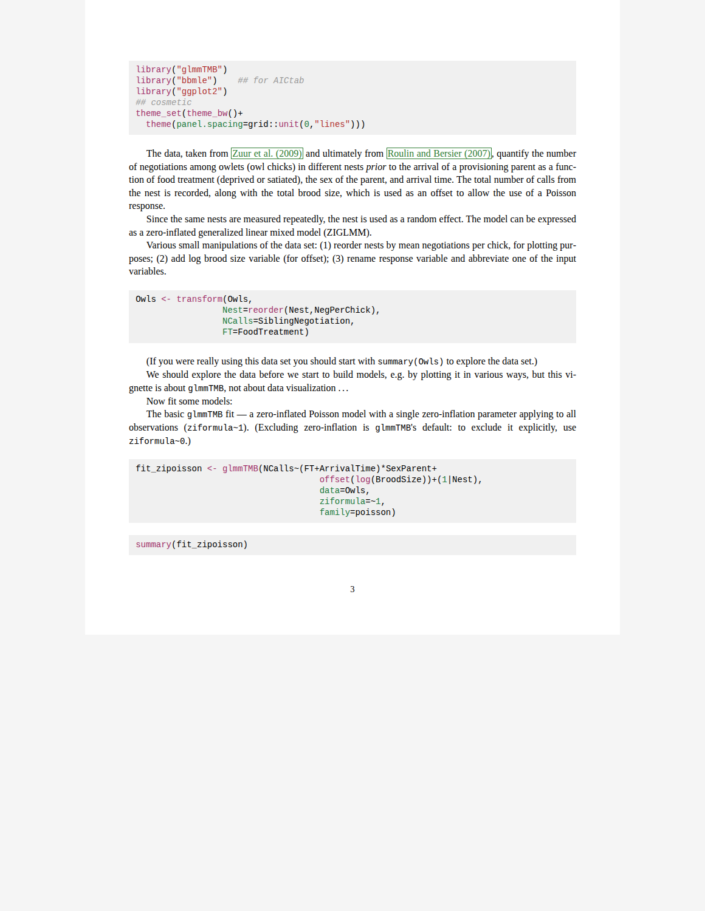library("glmmTMB")
library("bbmle")    ## for AICtab
library("ggplot2")
## cosmetic
theme_set(theme_bw()+
  theme(panel.spacing=grid::unit(0,"lines")))
The data, taken from Zuur et al. (2009) and ultimately from Roulin and Bersier (2007), quantify the number of negotiations among owlets (owl chicks) in different nests prior to the arrival of a provisioning parent as a function of food treatment (deprived or satiated), the sex of the parent, and arrival time. The total number of calls from the nest is recorded, along with the total brood size, which is used as an offset to allow the use of a Poisson response.
Since the same nests are measured repeatedly, the nest is used as a random effect. The model can be expressed as a zero-inflated generalized linear mixed model (ZIGLMM).
Various small manipulations of the data set: (1) reorder nests by mean negotiations per chick, for plotting purposes; (2) add log brood size variable (for offset); (3) rename response variable and abbreviate one of the input variables.
Owls <- transform(Owls,
                 Nest=reorder(Nest,NegPerChick),
                 NCalls=SiblingNegotiation,
                 FT=FoodTreatment)
(If you were really using this data set you should start with summary(Owls) to explore the data set.)
We should explore the data before we start to build models, e.g. by plotting it in various ways, but this vignette is about glmmTMB, not about data visualization ...
Now fit some models:
The basic glmmTMB fit — a zero-inflated Poisson model with a single zero-inflation parameter applying to all observations (ziformula~1). (Excluding zero-inflation is glmmTMB's default: to exclude it explicitly, use ziformula~0.)
fit_zipoisson <- glmmTMB(NCalls~(FT+ArrivalTime)*SexParent+
                                    offset(log(BroodSize))+(1|Nest),
                                    data=Owls,
                                    ziformula=~1,
                                    family=poisson)
summary(fit_zipoisson)
3